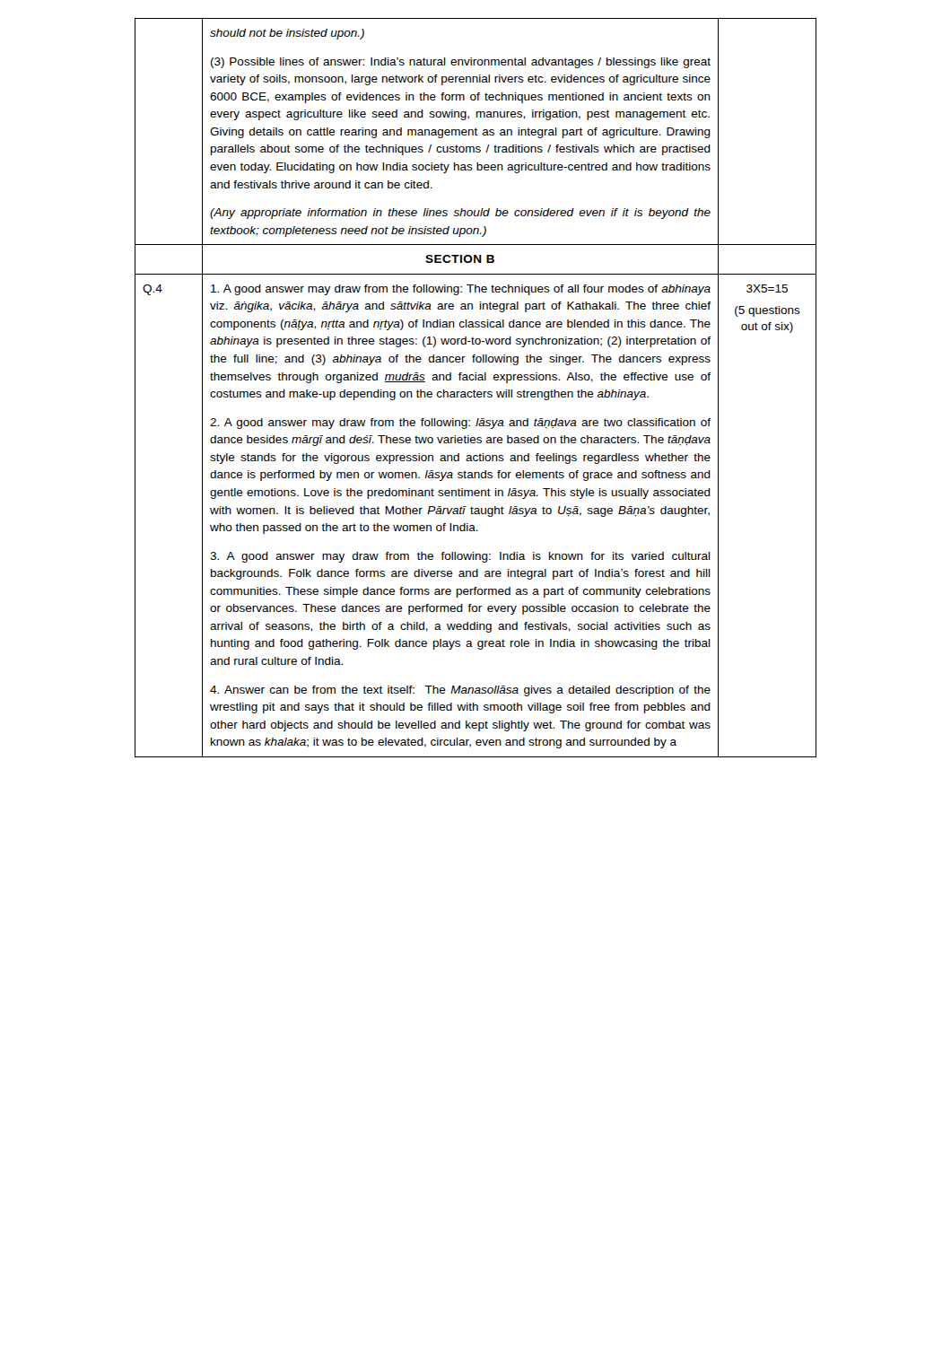| | should not be insisted upon.) (3) Possible lines of answer: India’s natural environmental advantages / blessings like great variety of soils, monsoon, large network of perennial rivers etc. evidences of agriculture since 6000 BCE, examples of evidences in the form of techniques mentioned in ancient texts on every aspect agriculture like seed and sowing, manures, irrigation, pest management etc. Giving details on cattle rearing and management as an integral part of agriculture. Drawing parallels about some of the techniques / customs / traditions / festivals which are practised even today. Elucidating on how India society has been agriculture-centred and how traditions and festivals thrive around it can be cited. (Any appropriate information in these lines should be considered even if it is beyond the textbook; completeness need not be insisted upon.) | |
| | SECTION B | |
| Q.4 | 1. A good answer may draw from the following: The techniques of all four modes of abhinaya viz. āṅgika , vācika , āhārya and sāttvika are an integral part of Kathakali. The three chief components ( nāṭya , nṛtta and nṛtya ) of Indian classical dance are blended in this dance. The abhinaya is presented in three stages: (1) word-to-word synchronization; (2) interpretation of the full line; and (3) abhinaya of the dancer following the singer. The dancers express themselves through organized mudrās and facial expressions. Also, the effective use of costumes and make-up depending on the characters will strengthen the abhinaya . 2. A good answer may draw from the following: lāsya and tāṇḍava are two classification of dance besides mārgī and deśī . These two varieties are based on the characters. The tāṇḍava style stands for the vigorous expression and actions and feelings regardless whether the dance is performed by men or women. lāsya stands for elements of grace and softness and gentle emotions. Love is the predominant sentiment in lāsya. This style is usually associated with women. It is believed that Mother Pārvatī taught lāsya to Uṣā , sage Bāṇa’s daughter, who then passed on the art to the women of India. 3. A good answer may draw from the following: India is known for its varied cultural backgrounds. Folk dance forms are diverse and are integral part of India’s forest and hill communities. These simple dance forms are performed as a part of community celebrations or observances. These dances are performed for every possible occasion to celebrate the arrival of seasons, the birth of a child, a wedding and festivals, social activities such as hunting and food gathering. Folk dance plays a great role in India in showcasing the tribal and rural culture of India. 4. Answer can be from the text itself: The Manasollāsa gives a detailed description of the wrestling pit and says that it should be filled with smooth village soil free from pebbles and other hard objects and should be levelled and kept slightly wet. The ground for combat was known as khalaka ; it was to be elevated, circular, even and strong and surrounded by a | 3X5=15 (5 questions out of six) |